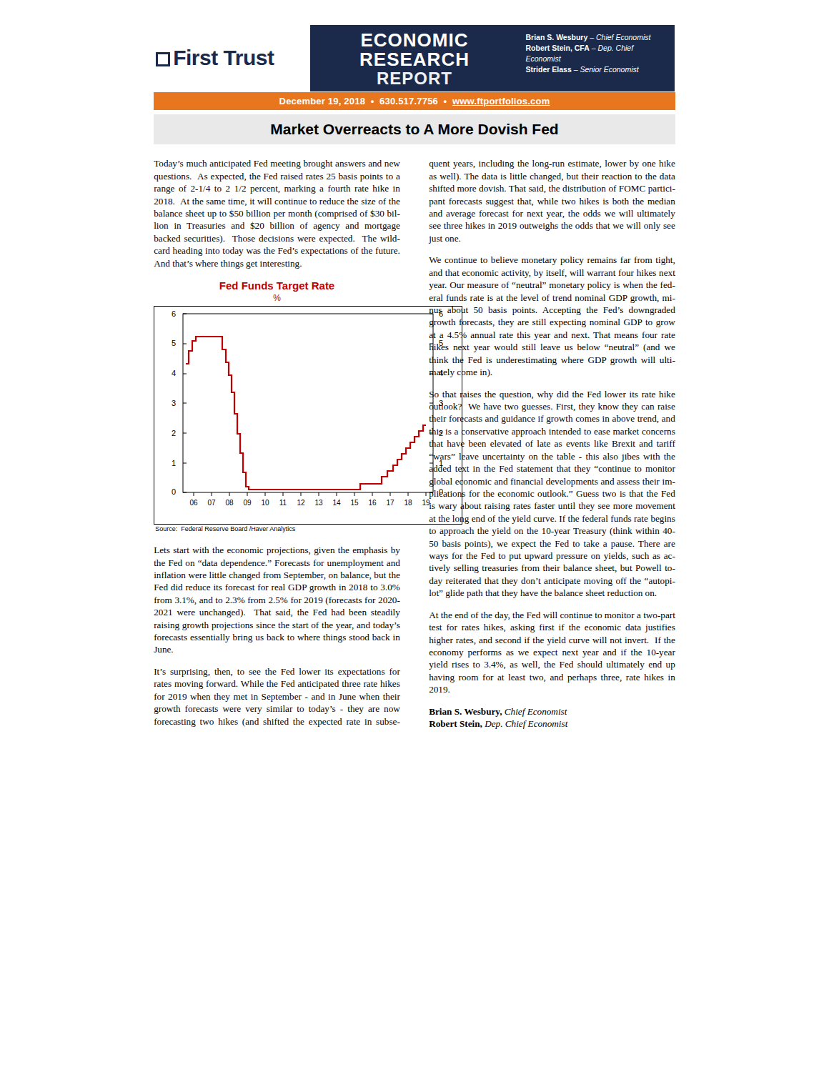First Trust
ECONOMIC RESEARCH
REPORT
Brian S. Wesbury – Chief Economist
Robert Stein, CFA – Dep. Chief Economist
Strider Elass – Senior Economist
December 19, 2018 • 630.517.7756 • www.ftportfolios.com
Market Overreacts to A More Dovish Fed
Today’s much anticipated Fed meeting brought answers and new questions. As expected, the Fed raised rates 25 basis points to a range of 2-1/4 to 2 1/2 percent, marking a fourth rate hike in 2018. At the same time, it will continue to reduce the size of the balance sheet up to $50 billion per month (comprised of $30 billion in Treasuries and $20 billion of agency and mortgage backed securities). Those decisions were expected. The wildcard heading into today was the Fed’s expectations of the future. And that’s where things get interesting.
Fed Funds Target Rate
%
6 5 4 3 2 1 0 6 5 4 3 2 1 0 06 07 08 09 10 11 12 13 14 15 16 17 18 19
Source: Federal Reserve Board /Haver Analytics
Lets start with the economic projections, given the emphasis by the Fed on “data dependence.” Forecasts for unemployment and inflation were little changed from September, on balance, but the Fed did reduce its forecast for real GDP growth in 2018 to 3.0% from 3.1%, and to 2.3% from 2.5% for 2019 (forecasts for 2020-2021 were unchanged). That said, the Fed had been steadily raising growth projections since the start of the year, and today’s forecasts essentially bring us back to where things stood back in June.
It’s surprising, then, to see the Fed lower its expectations for rates moving forward. While the Fed anticipated three rate hikes for 2019 when they met in September - and in June when their growth forecasts were very similar to today’s - they are now forecasting two hikes (and shifted the expected rate in subsequent years, including the long-run estimate, lower by one hike as well). The data is little changed, but their reaction to the data shifted more dovish. That said, the distribution of FOMC participant forecasts suggest that, while two hikes is both the median and average forecast for next year, the odds we will ultimately see three hikes in 2019 outweighs the odds that we will only see just one.
We continue to believe monetary policy remains far from tight, and that economic activity, by itself, will warrant four hikes next year. Our measure of “neutral” monetary policy is when the federal funds rate is at the level of trend nominal GDP growth, minus about 50 basis points. Accepting the Fed’s downgraded growth forecasts, they are still expecting nominal GDP to grow at a 4.5% annual rate this year and next. That means four rate hikes next year would still leave us below “neutral” (and we think the Fed is underestimating where GDP growth will ultimately come in).
So that raises the question, why did the Fed lower its rate hike outlook? We have two guesses. First, they know they can raise their forecasts and guidance if growth comes in above trend, and this is a conservative approach intended to ease market concerns that have been elevated of late as events like Brexit and tariff “wars” leave uncertainty on the table - this also jibes with the added text in the Fed statement that they “continue to monitor global economic and financial developments and assess their implications for the economic outlook.” Guess two is that the Fed is wary about raising rates faster until they see more movement at the long end of the yield curve. If the federal funds rate begins to approach the yield on the 10-year Treasury (think within 40-50 basis points), we expect the Fed to take a pause. There are ways for the Fed to put upward pressure on yields, such as actively selling treasuries from their balance sheet, but Powell today reiterated that they don’t anticipate moving off the “autopilot” glide path that they have the balance sheet reduction on.
At the end of the day, the Fed will continue to monitor a two-part test for rates hikes, asking first if the economic data justifies higher rates, and second if the yield curve will not invert. If the economy performs as we expect next year and if the 10-year yield rises to 3.4%, as well, the Fed should ultimately end up having room for at least two, and perhaps three, rate hikes in 2019.
Brian S. Wesbury, Chief Economist
Robert Stein, Dep. Chief Economist